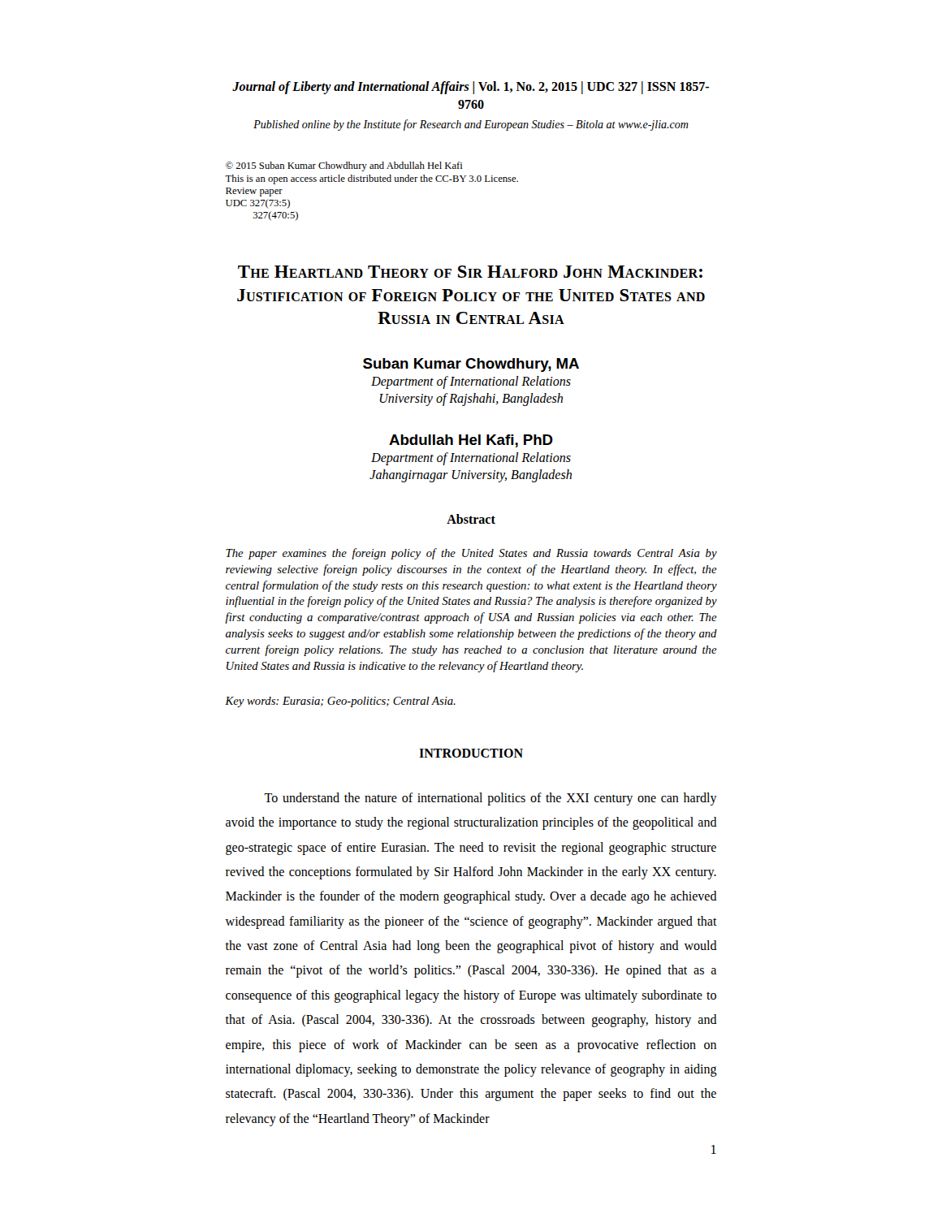Journal of Liberty and International Affairs | Vol. 1, No. 2, 2015 | UDC 327 | ISSN 1857-9760
Published online by the Institute for Research and European Studies – Bitola at www.e-jlia.com
© 2015 Suban Kumar Chowdhury and Abdullah Hel Kafi
This is an open access article distributed under the CC-BY 3.0 License.
Review paper
UDC 327(73:5)
327(470:5)
The Heartland Theory of Sir Halford John Mackinder: Justification of Foreign Policy of the United States and Russia in Central Asia
Suban Kumar Chowdhury, MA
Department of International Relations
University of Rajshahi, Bangladesh
Abdullah Hel Kafi, PhD
Department of International Relations
Jahangirnagar University, Bangladesh
Abstract
The paper examines the foreign policy of the United States and Russia towards Central Asia by reviewing selective foreign policy discourses in the context of the Heartland theory. In effect, the central formulation of the study rests on this research question: to what extent is the Heartland theory influential in the foreign policy of the United States and Russia? The analysis is therefore organized by first conducting a comparative/contrast approach of USA and Russian policies via each other. The analysis seeks to suggest and/or establish some relationship between the predictions of the theory and current foreign policy relations. The study has reached to a conclusion that literature around the United States and Russia is indicative to the relevancy of Heartland theory.
Key words: Eurasia; Geo-politics; Central Asia.
INTRODUCTION
To understand the nature of international politics of the XXI century one can hardly avoid the importance to study the regional structuralization principles of the geopolitical and geo-strategic space of entire Eurasian. The need to revisit the regional geographic structure revived the conceptions formulated by Sir Halford John Mackinder in the early XX century. Mackinder is the founder of the modern geographical study. Over a decade ago he achieved widespread familiarity as the pioneer of the “science of geography”. Mackinder argued that the vast zone of Central Asia had long been the geographical pivot of history and would remain the “pivot of the world’s politics.” (Pascal 2004, 330-336). He opined that as a consequence of this geographical legacy the history of Europe was ultimately subordinate to that of Asia. (Pascal 2004, 330-336). At the crossroads between geography, history and empire, this piece of work of Mackinder can be seen as a provocative reflection on international diplomacy, seeking to demonstrate the policy relevance of geography in aiding statecraft. (Pascal 2004, 330-336). Under this argument the paper seeks to find out the relevancy of the “Heartland Theory” of Mackinder
1